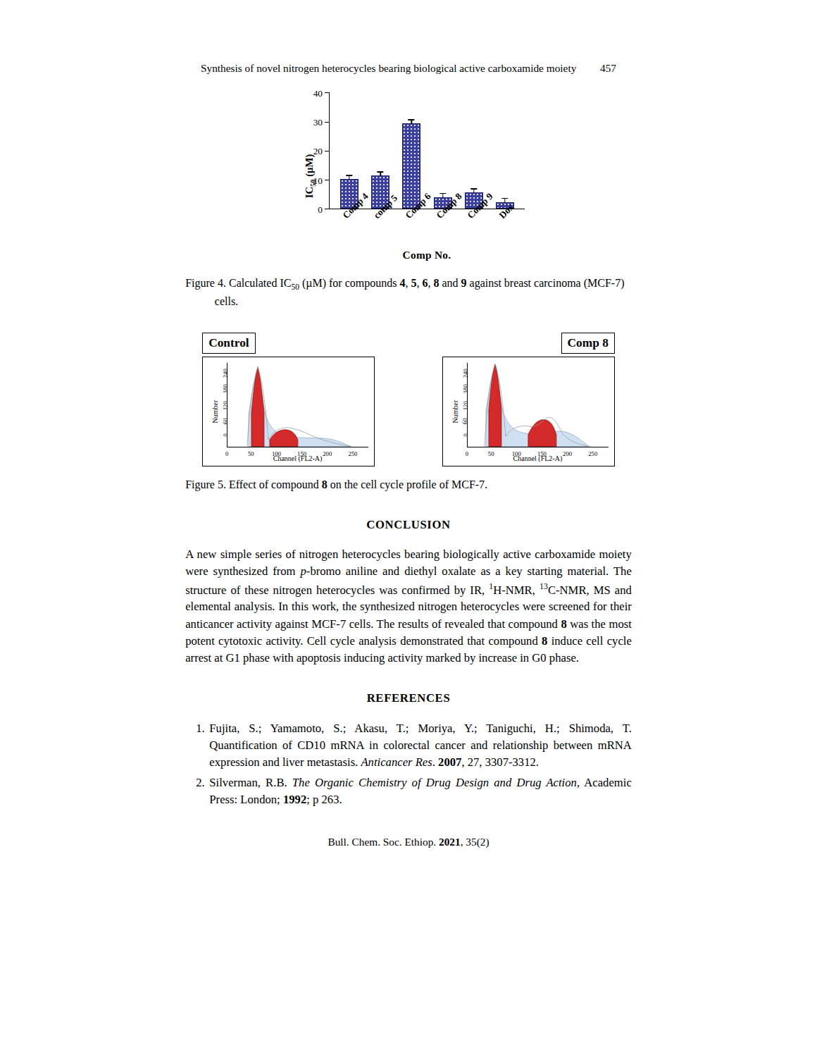Synthesis of novel nitrogen heterocycles bearing biological active carboxamide moiety457
IC50 (µM)
40
30
20
10
0
Comp 4 comp 5 Comp 6 Comp 8 Comp 9 Dox
Comp No.
Figure 4. Calculated IC50 (µM) for compounds 4, 5, 6, 8 and 9 against breast carcinoma (MCF-7) cells.
Control
Number
240 180 120 60 0
0 50 100 150 200 250
Channel (FL2-A)
Comp 8
Number
240 180 120 60 0
0 50 100 150 200 250
Channel (FL2-A)
Figure 5. Effect of compound 8 on the cell cycle profile of MCF-7.
CONCLUSION
A new simple series of nitrogen heterocycles bearing biologically active carboxamide moiety were synthesized from p-bromo aniline and diethyl oxalate as a key starting material. The structure of these nitrogen heterocycles was confirmed by IR, 1H-NMR, 13C-NMR, MS and elemental analysis. In this work, the synthesized nitrogen heterocycles were screened for their anticancer activity against MCF-7 cells. The results of revealed that compound 8 was the most potent cytotoxic activity. Cell cycle analysis demonstrated that compound 8 induce cell cycle arrest at G1 phase with apoptosis inducing activity marked by increase in G0 phase.
REFERENCES
Fujita, S.; Yamamoto, S.; Akasu, T.; Moriya, Y.; Taniguchi, H.; Shimoda, T. Quantification of CD10 mRNA in colorectal cancer and relationship between mRNA expression and liver metastasis. Anticancer Res. 2007, 27, 3307-3312.
Silverman, R.B. The Organic Chemistry of Drug Design and Drug Action, Academic Press: London; 1992; p 263.
Bull. Chem. Soc. Ethiop. 2021, 35(2)